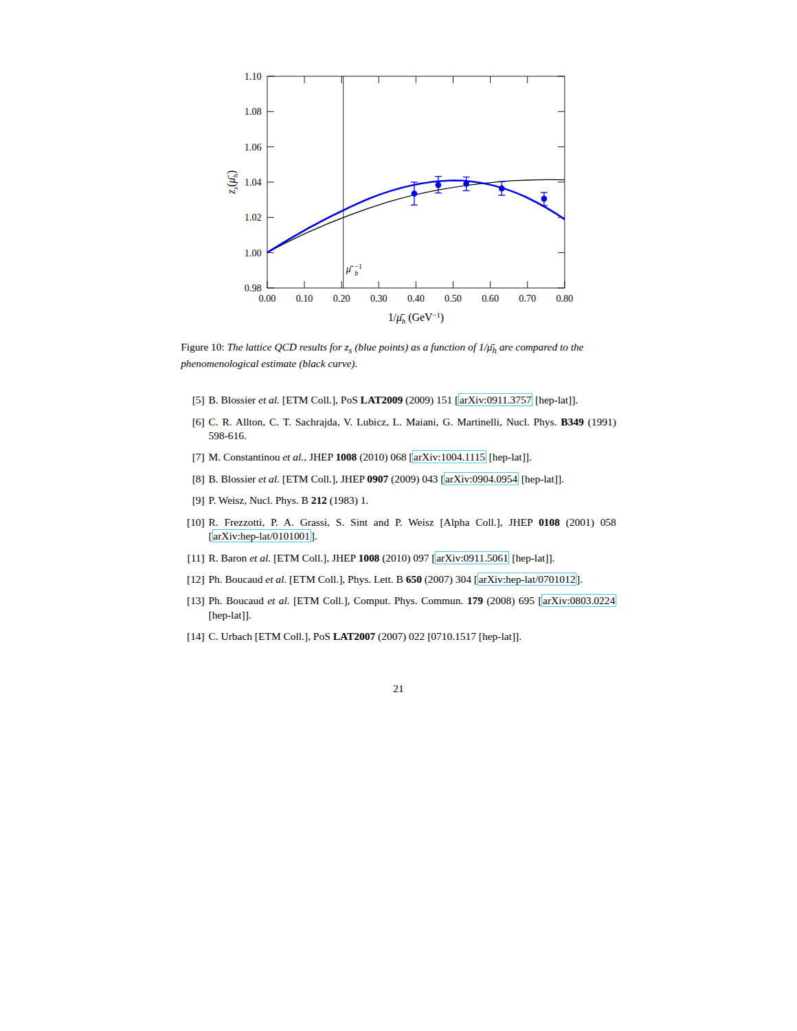0.98 1.00 1.02 1.04 1.06 1.08 1.10 0.00 0.10 0.20 0.30 0.40 0.50 0.60 0.70 0.80 μ̄ −1 b zs(μ̄h) 1/μ̄h (GeV−1)
Figure 10: The lattice QCD results for zs (blue points) as a function of 1/μ̄h are compared to the phenomenological estimate (black curve).
[5] B. Blossier et al. [ETM Coll.], PoS LAT2009 (2009) 151 [arXiv:0911.3757 [hep-lat]].
[6] C. R. Allton, C. T. Sachrajda, V. Lubicz, L. Maiani, G. Martinelli, Nucl. Phys. B349 (1991) 598-616.
[7] M. Constantinou et al., JHEP 1008 (2010) 068 [arXiv:1004.1115 [hep-lat]].
[8] B. Blossier et al. [ETM Coll.], JHEP 0907 (2009) 043 [arXiv:0904.0954 [hep-lat]].
[9] P. Weisz, Nucl. Phys. B 212 (1983) 1.
[10] R. Frezzotti, P. A. Grassi, S. Sint and P. Weisz [Alpha Coll.], JHEP 0108 (2001) 058 [arXiv:hep-lat/0101001].
[11] R. Baron et al. [ETM Coll.], JHEP 1008 (2010) 097 [arXiv:0911.5061 [hep-lat]].
[12] Ph. Boucaud et al. [ETM Coll.], Phys. Lett. B 650 (2007) 304 [arXiv:hep-lat/0701012].
[13] Ph. Boucaud et al. [ETM Coll.], Comput. Phys. Commun. 179 (2008) 695 [arXiv:0803.0224 [hep-lat]].
[14] C. Urbach [ETM Coll.], PoS LAT2007 (2007) 022 [0710.1517 [hep-lat]].
21